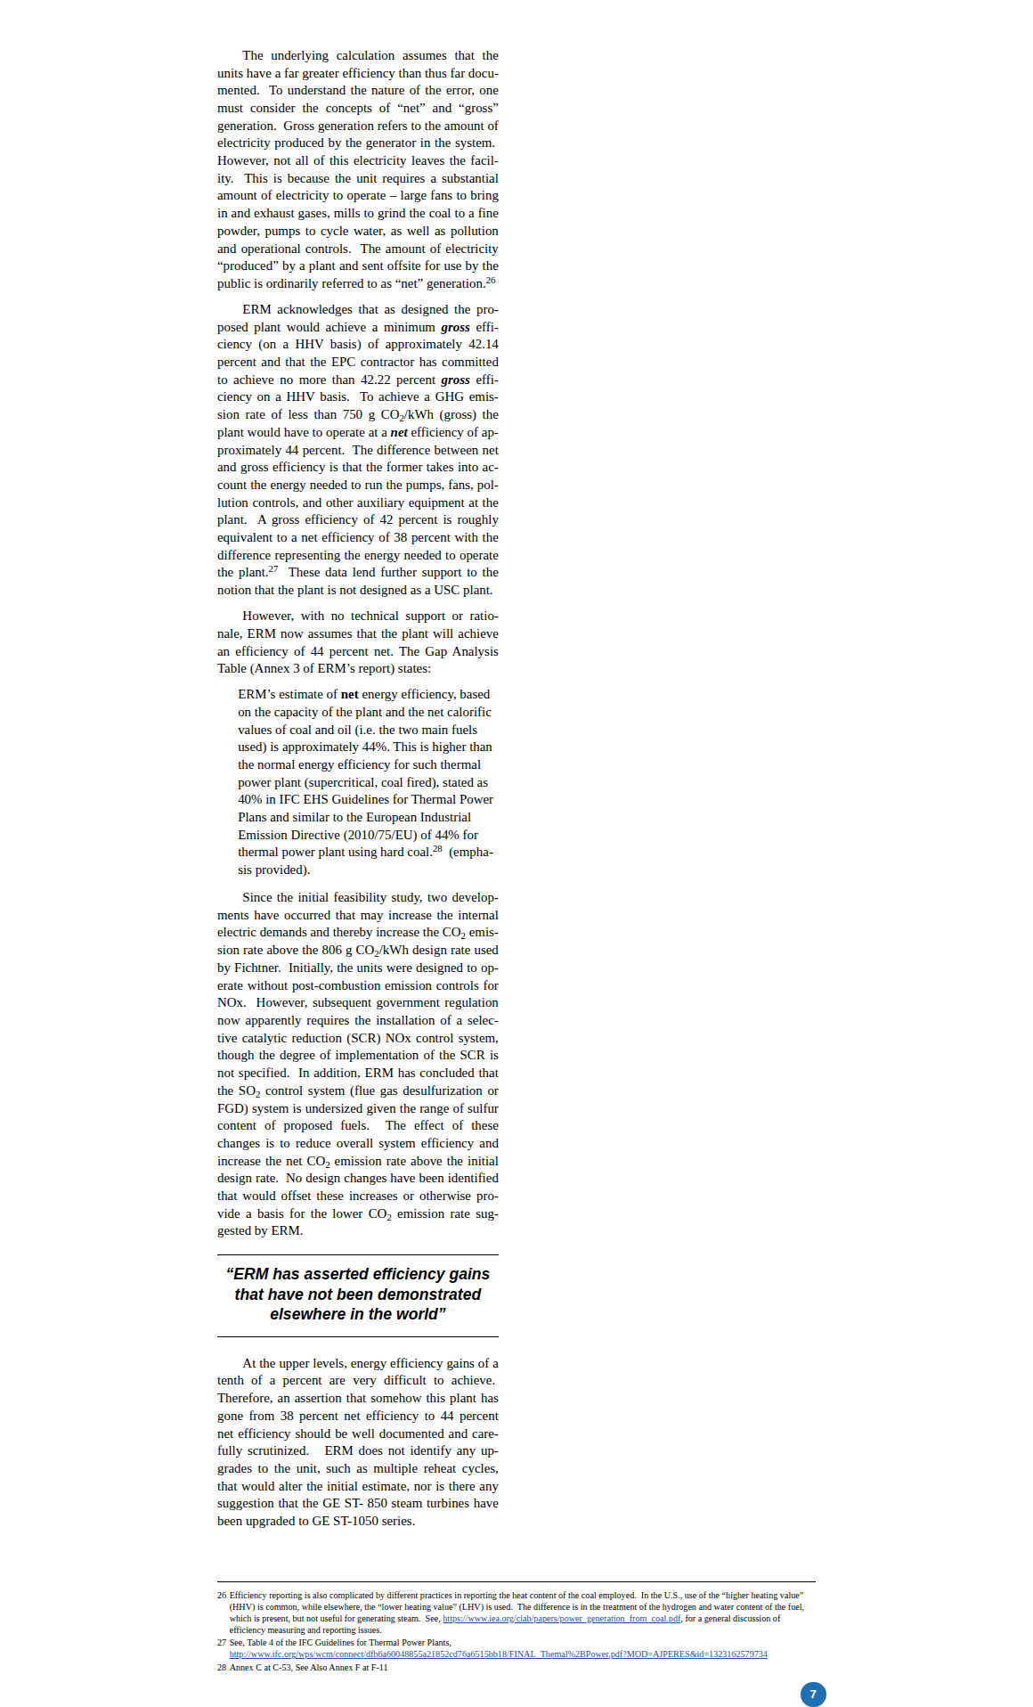The underlying calculation assumes that the units have a far greater efficiency than thus far documented. To understand the nature of the error, one must consider the concepts of “net” and “gross” generation. Gross generation refers to the amount of electricity produced by the generator in the system. However, not all of this electricity leaves the facility. This is because the unit requires a substantial amount of electricity to operate – large fans to bring in and exhaust gases, mills to grind the coal to a fine powder, pumps to cycle water, as well as pollution and operational controls. The amount of electricity “produced” by a plant and sent offsite for use by the public is ordinarily referred to as “net” generation.26
ERM acknowledges that as designed the proposed plant would achieve a minimum gross efficiency (on a HHV basis) of approximately 42.14 percent and that the EPC contractor has committed to achieve no more than 42.22 percent gross efficiency on a HHV basis. To achieve a GHG emission rate of less than 750 g CO2/kWh (gross) the plant would have to operate at a net efficiency of approximately 44 percent. The difference between net and gross efficiency is that the former takes into account the energy needed to run the pumps, fans, pollution controls, and other auxiliary equipment at the plant. A gross efficiency of 42 percent is roughly equivalent to a net efficiency of 38 percent with the difference representing the energy needed to operate the plant.27 These data lend further support to the notion that the plant is not designed as a USC plant.
However, with no technical support or rationale, ERM now assumes that the plant will achieve an efficiency of 44 percent net. The Gap Analysis Table (Annex 3 of ERM’s report) states:
ERM’s estimate of net energy efficiency, based on the capacity of the plant and the net calorific values of coal and oil (i.e. the two main fuels used) is approximately 44%. This is higher than the normal energy efficiency for such thermal power plant (supercritical, coal fired), stated as 40% in IFC EHS Guidelines for Thermal Power Plans and similar to the European Industrial Emission Directive (2010/75/EU) of 44% for thermal power plant using hard coal.28 (emphasis provided).
Since the initial feasibility study, two developments have occurred that may increase the internal electric demands and thereby increase the CO2 emission rate above the 806 g CO2/kWh design rate used by Fichtner. Initially, the units were designed to operate without post-combustion emission controls for NOx. However, subsequent government regulation now apparently requires the installation of a selective catalytic reduction (SCR) NOx control system, though the degree of implementation of the SCR is not specified. In addition, ERM has concluded that the SO2 control system (flue gas desulfurization or FGD) system is undersized given the range of sulfur content of proposed fuels. The effect of these changes is to reduce overall system efficiency and increase the net CO2 emission rate above the initial design rate. No design changes have been identified that would offset these increases or otherwise provide a basis for the lower CO2 emission rate suggested by ERM.
“ERM has asserted efficiency gains that have not been demonstrated elsewhere in the world”
At the upper levels, energy efficiency gains of a tenth of a percent are very difficult to achieve. Therefore, an assertion that somehow this plant has gone from 38 percent net efficiency to 44 percent net efficiency should be well documented and carefully scrutinized. ERM does not identify any upgrades to the unit, such as multiple reheat cycles, that would alter the initial estimate, nor is there any suggestion that the GE ST- 850 steam turbines have been upgraded to GE ST-1050 series.
26
Efficiency reporting is also complicated by different practices in reporting the heat content of the coal employed. In the U.S., use of the “higher heating value” (HHV) is common, while elsewhere, the “lower heating value” (LHV) is used. The difference is in the treatment of the hydrogen and water content of the fuel, which is present, but not useful for generating steam. See, https://www.iea.org/ciab/papers/power_generation_from_coal.pdf, for a general discussion of efficiency measuring and reporting issues.
27
See, Table 4 of the IFC Guidelines for Thermal Power Plants,
http://www.ifc.org/wps/wcm/connect/dfb6a60048855a21852cd76a6515bb18/FINAL_Themal%2BPower.pdf?MOD=AJPERES&id=1323162579734
28
Annex C at C-53, See Also Annex F at F-11
7